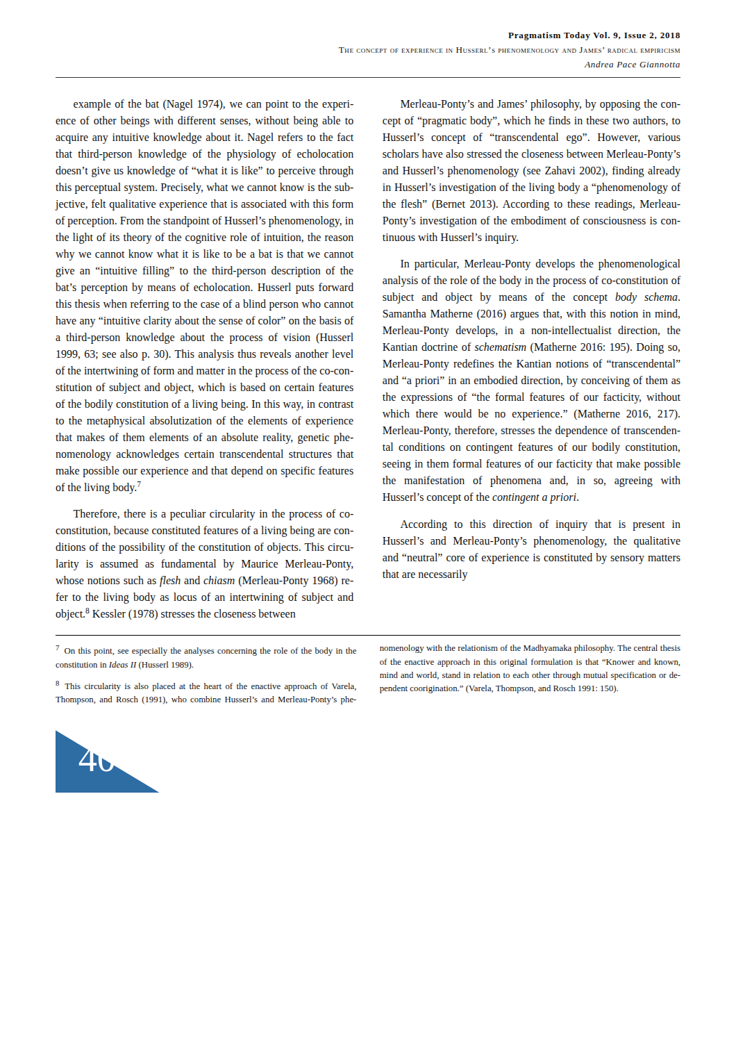Pragmatism Today Vol. 9, Issue 2, 2018
The concept of experience in Husserl’s phenomenology and James’ radical empiricism
Andrea Pace Giannotta
example of the bat (Nagel 1974), we can point to the experience of other beings with different senses, without being able to acquire any intuitive knowledge about it. Nagel refers to the fact that third-person knowledge of the physiology of echolocation doesn’t give us knowledge of “what it is like” to perceive through this perceptual system. Precisely, what we cannot know is the subjective, felt qualitative experience that is associated with this form of perception. From the standpoint of Husserl’s phenomenology, in the light of its theory of the cognitive role of intuition, the reason why we cannot know what it is like to be a bat is that we cannot give an “intuitive filling” to the third-person description of the bat’s perception by means of echolocation. Husserl puts forward this thesis when referring to the case of a blind person who cannot have any “intuitive clarity about the sense of color” on the basis of a third-person knowledge about the process of vision (Husserl 1999, 63; see also p. 30). This analysis thus reveals another level of the intertwining of form and matter in the process of the co-constitution of subject and object, which is based on certain features of the bodily constitution of a living being. In this way, in contrast to the metaphysical absolutization of the elements of experience that makes of them elements of an absolute reality, genetic phenomenology acknowledges certain transcendental structures that make possible our experience and that depend on specific features of the living body.7
Therefore, there is a peculiar circularity in the process of co-constitution, because constituted features of a living being are conditions of the possibility of the constitution of objects. This circularity is assumed as fundamental by Maurice Merleau-Ponty, whose notions such as flesh and chiasm (Merleau-Ponty 1968) refer to the living body as locus of an intertwining of subject and object.8 Kessler (1978) stresses the closeness between
Merleau-Ponty’s and James’ philosophy, by opposing the concept of “pragmatic body”, which he finds in these two authors, to Husserl’s concept of “transcendental ego”. However, various scholars have also stressed the closeness between Merleau-Ponty’s and Husserl’s phenomenology (see Zahavi 2002), finding already in Husserl’s investigation of the living body a “phenomenology of the flesh” (Bernet 2013). According to these readings, Merleau-Ponty’s investigation of the embodiment of consciousness is continuous with Husserl’s inquiry.
In particular, Merleau-Ponty develops the phenomenological analysis of the role of the body in the process of co-constitution of subject and object by means of the concept body schema. Samantha Matherne (2016) argues that, with this notion in mind, Merleau-Ponty develops, in a non-intellectualist direction, the Kantian doctrine of schematism (Matherne 2016: 195). Doing so, Merleau-Ponty redefines the Kantian notions of “transcendental” and “a priori” in an embodied direction, by conceiving of them as the expressions of “the formal features of our facticity, without which there would be no experience.” (Matherne 2016, 217). Merleau-Ponty, therefore, stresses the dependence of transcendental conditions on contingent features of our bodily constitution, seeing in them formal features of our facticity that make possible the manifestation of phenomena and, in so, agreeing with Husserl’s concept of the contingent a priori.
According to this direction of inquiry that is present in Husserl’s and Merleau-Ponty’s phenomenology, the qualitative and “neutral” core of experience is constituted by sensory matters that are necessarily
7 On this point, see especially the analyses concerning the role of the body in the constitution in Ideas II (Husserl 1989).
8 This circularity is also placed at the heart of the enactive approach of Varela, Thompson, and Rosch (1991), who combine Husserl’s and Merleau-Ponty’s phenomenology with the relationism of the Madhyamaka philosophy. The central thesis of the enactive approach in this original formulation is that “Knower and known, mind and world, stand in relation to each other through mutual specification or dependent coorigination.” (Varela, Thompson, and Rosch 1991: 150).
40